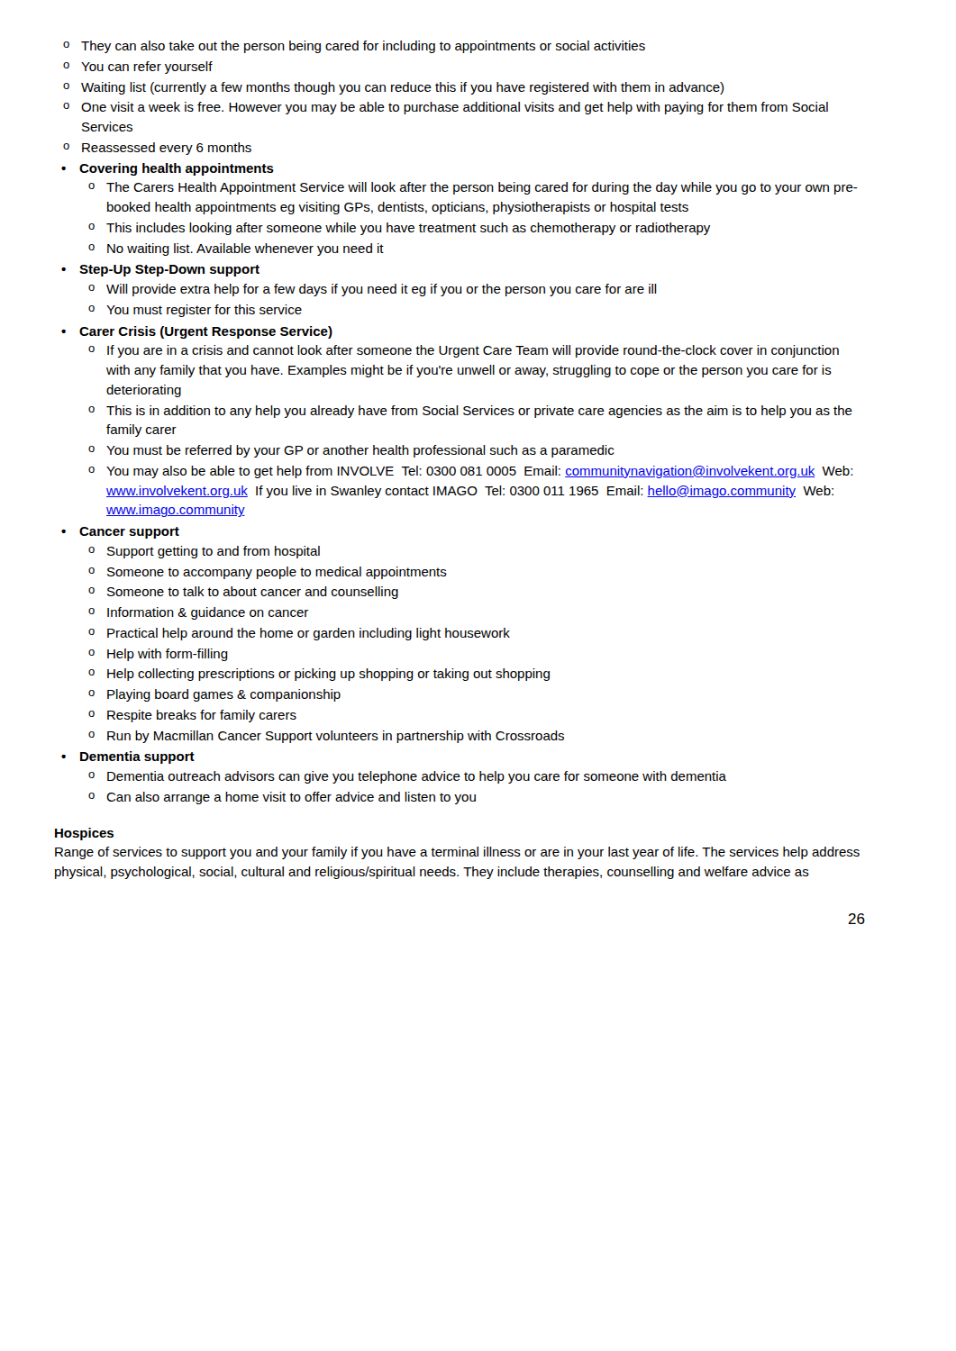They can also take out the person being cared for including to appointments or social activities
You can refer yourself
Waiting list (currently a few months though you can reduce this if you have registered with them in advance)
One visit a week is free. However you may be able to purchase additional visits and get help with paying for them from Social Services
Reassessed every 6 months
Covering health appointments
The Carers Health Appointment Service will look after the person being cared for during the day while you go to your own pre-booked health appointments eg visiting GPs, dentists, opticians, physiotherapists or hospital tests
This includes looking after someone while you have treatment such as chemotherapy or radiotherapy
No waiting list. Available whenever you need it
Step-Up Step-Down support
Will provide extra help for a few days if you need it eg if you or the person you care for are ill
You must register for this service
Carer Crisis (Urgent Response Service)
If you are in a crisis and cannot look after someone the Urgent Care Team will provide round-the-clock cover in conjunction with any family that you have. Examples might be if you're unwell or away, struggling to cope or the person you care for is deteriorating
This is in addition to any help you already have from Social Services or private care agencies as the aim is to help you as the family carer
You must be referred by your GP or another health professional such as a paramedic
You may also be able to get help from INVOLVE Tel: 0300 081 0005 Email: communitynavigation@involvekent.org.uk Web: www.involvekent.org.uk If you live in Swanley contact IMAGO Tel: 0300 011 1965 Email: hello@imago.community Web: www.imago.community
Cancer support
Support getting to and from hospital
Someone to accompany people to medical appointments
Someone to talk to about cancer and counselling
Information & guidance on cancer
Practical help around the home or garden including light housework
Help with form-filling
Help collecting prescriptions or picking up shopping or taking out shopping
Playing board games & companionship
Respite breaks for family carers
Run by Macmillan Cancer Support volunteers in partnership with Crossroads
Dementia support
Dementia outreach advisors can give you telephone advice to help you care for someone with dementia
Can also arrange a home visit to offer advice and listen to you
Hospices
Range of services to support you and your family if you have a terminal illness or are in your last year of life. The services help address physical, psychological, social, cultural and religious/spiritual needs. They include therapies, counselling and welfare advice as
26